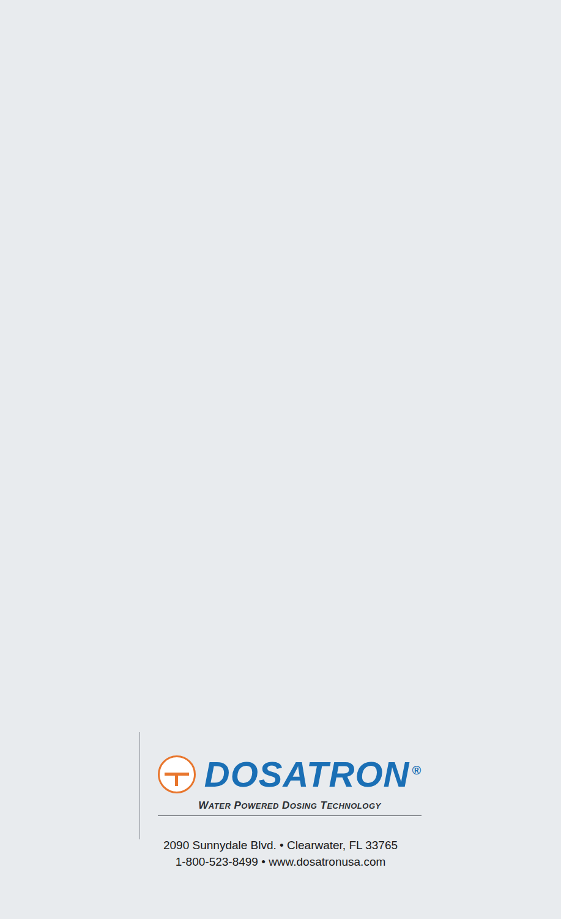DOSATRON®
WATER POWERED DOSING TECHNOLOGY
2090 Sunnydale Blvd. • Clearwater, FL 33765
1-800-523-8499 • www.dosatronusa.com